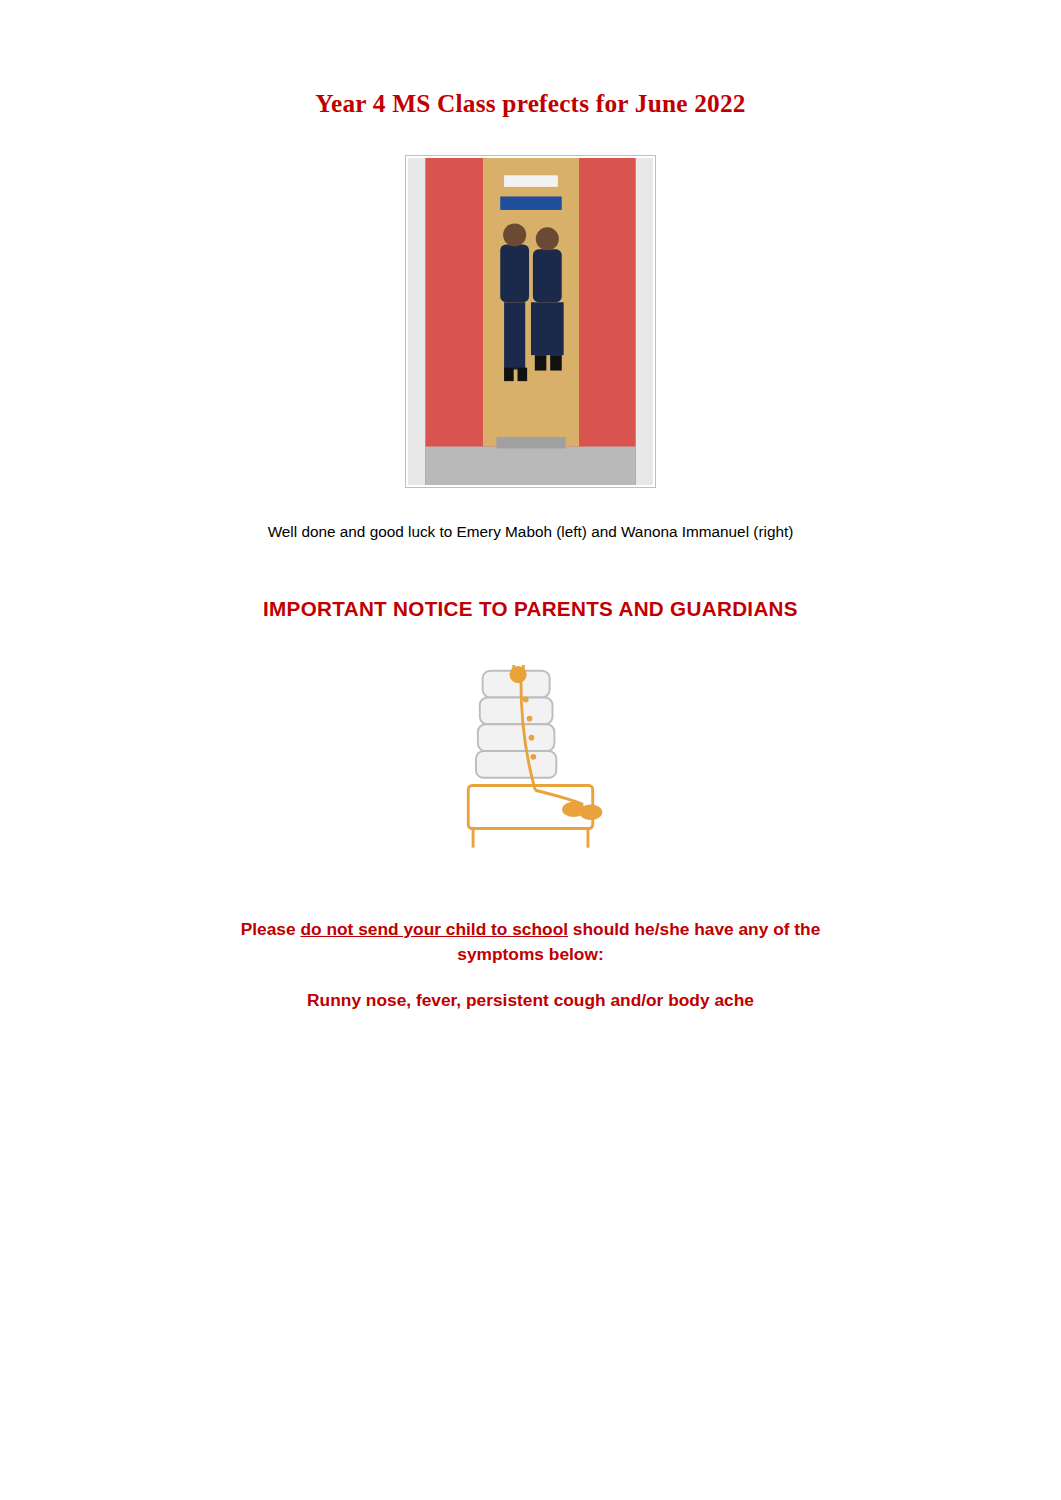Year 4 MS Class prefects for June 2022
Well done and good luck to Emery Maboh (left) and Wanona Immanuel (right)
IMPORTANT NOTICE TO PARENTS AND GUARDIANS
Please do not send your child to school should he/she have any of the symptoms below:
Runny nose, fever, persistent cough and/or body ache